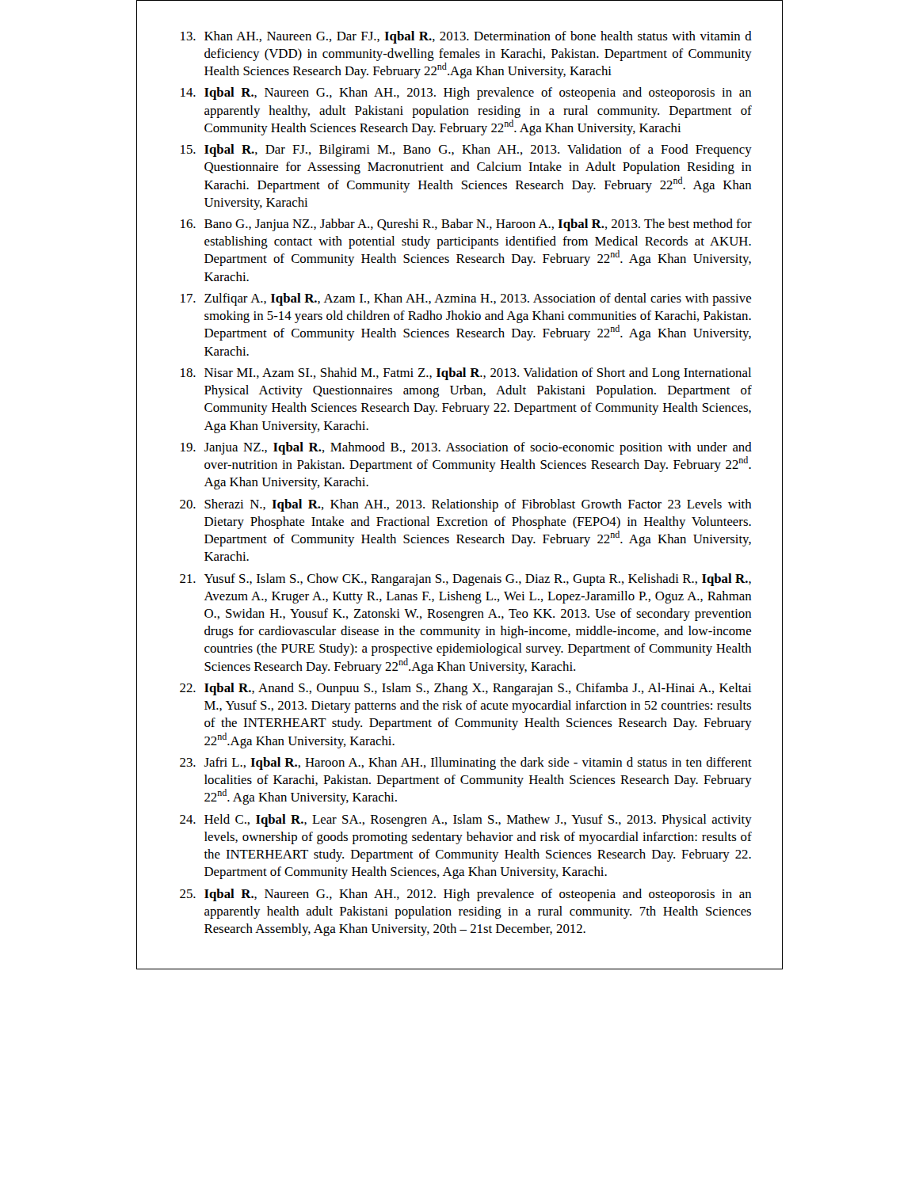Khan AH., Naureen G., Dar FJ., Iqbal R., 2013. Determination of bone health status with vitamin d deficiency (VDD) in community-dwelling females in Karachi, Pakistan. Department of Community Health Sciences Research Day. February 22nd.Aga Khan University, Karachi
Iqbal R., Naureen G., Khan AH., 2013. High prevalence of osteopenia and osteoporosis in an apparently healthy, adult Pakistani population residing in a rural community. Department of Community Health Sciences Research Day. February 22nd. Aga Khan University, Karachi
Iqbal R., Dar FJ., Bilgirami M., Bano G., Khan AH., 2013. Validation of a Food Frequency Questionnaire for Assessing Macronutrient and Calcium Intake in Adult Population Residing in Karachi. Department of Community Health Sciences Research Day. February 22nd. Aga Khan University, Karachi
Bano G., Janjua NZ., Jabbar A., Qureshi R., Babar N., Haroon A., Iqbal R., 2013. The best method for establishing contact with potential study participants identified from Medical Records at AKUH. Department of Community Health Sciences Research Day. February 22nd. Aga Khan University, Karachi.
Zulfiqar A., Iqbal R., Azam I., Khan AH., Azmina H., 2013. Association of dental caries with passive smoking in 5-14 years old children of Radho Jhokio and Aga Khani communities of Karachi, Pakistan. Department of Community Health Sciences Research Day. February 22nd. Aga Khan University, Karachi.
Nisar MI., Azam SI., Shahid M., Fatmi Z., Iqbal R., 2013. Validation of Short and Long International Physical Activity Questionnaires among Urban, Adult Pakistani Population. Department of Community Health Sciences Research Day. February 22. Department of Community Health Sciences, Aga Khan University, Karachi.
Janjua NZ., Iqbal R., Mahmood B., 2013. Association of socio-economic position with under and over-nutrition in Pakistan. Department of Community Health Sciences Research Day. February 22nd. Aga Khan University, Karachi.
Sherazi N., Iqbal R., Khan AH., 2013. Relationship of Fibroblast Growth Factor 23 Levels with Dietary Phosphate Intake and Fractional Excretion of Phosphate (FEPO4) in Healthy Volunteers. Department of Community Health Sciences Research Day. February 22nd. Aga Khan University, Karachi.
Yusuf S., Islam S., Chow CK., Rangarajan S., Dagenais G., Diaz R., Gupta R., Kelishadi R., Iqbal R., Avezum A., Kruger A., Kutty R., Lanas F., Lisheng L., Wei L., Lopez-Jaramillo P., Oguz A., Rahman O., Swidan H., Yousuf K., Zatonski W., Rosengren A., Teo KK. 2013. Use of secondary prevention drugs for cardiovascular disease in the community in high-income, middle-income, and low-income countries (the PURE Study): a prospective epidemiological survey. Department of Community Health Sciences Research Day. February 22nd.Aga Khan University, Karachi.
Iqbal R., Anand S., Ounpuu S., Islam S., Zhang X., Rangarajan S., Chifamba J., Al-Hinai A., Keltai M., Yusuf S., 2013. Dietary patterns and the risk of acute myocardial infarction in 52 countries: results of the INTERHEART study. Department of Community Health Sciences Research Day. February 22nd.Aga Khan University, Karachi.
Jafri L., Iqbal R., Haroon A., Khan AH., Illuminating the dark side - vitamin d status in ten different localities of Karachi, Pakistan. Department of Community Health Sciences Research Day. February 22nd. Aga Khan University, Karachi.
Held C., Iqbal R., Lear SA., Rosengren A., Islam S., Mathew J., Yusuf S., 2013. Physical activity levels, ownership of goods promoting sedentary behavior and risk of myocardial infarction: results of the INTERHEART study. Department of Community Health Sciences Research Day. February 22. Department of Community Health Sciences, Aga Khan University, Karachi.
Iqbal R., Naureen G., Khan AH., 2012. High prevalence of osteopenia and osteoporosis in an apparently health adult Pakistani population residing in a rural community. 7th Health Sciences Research Assembly, Aga Khan University, 20th – 21st December, 2012.